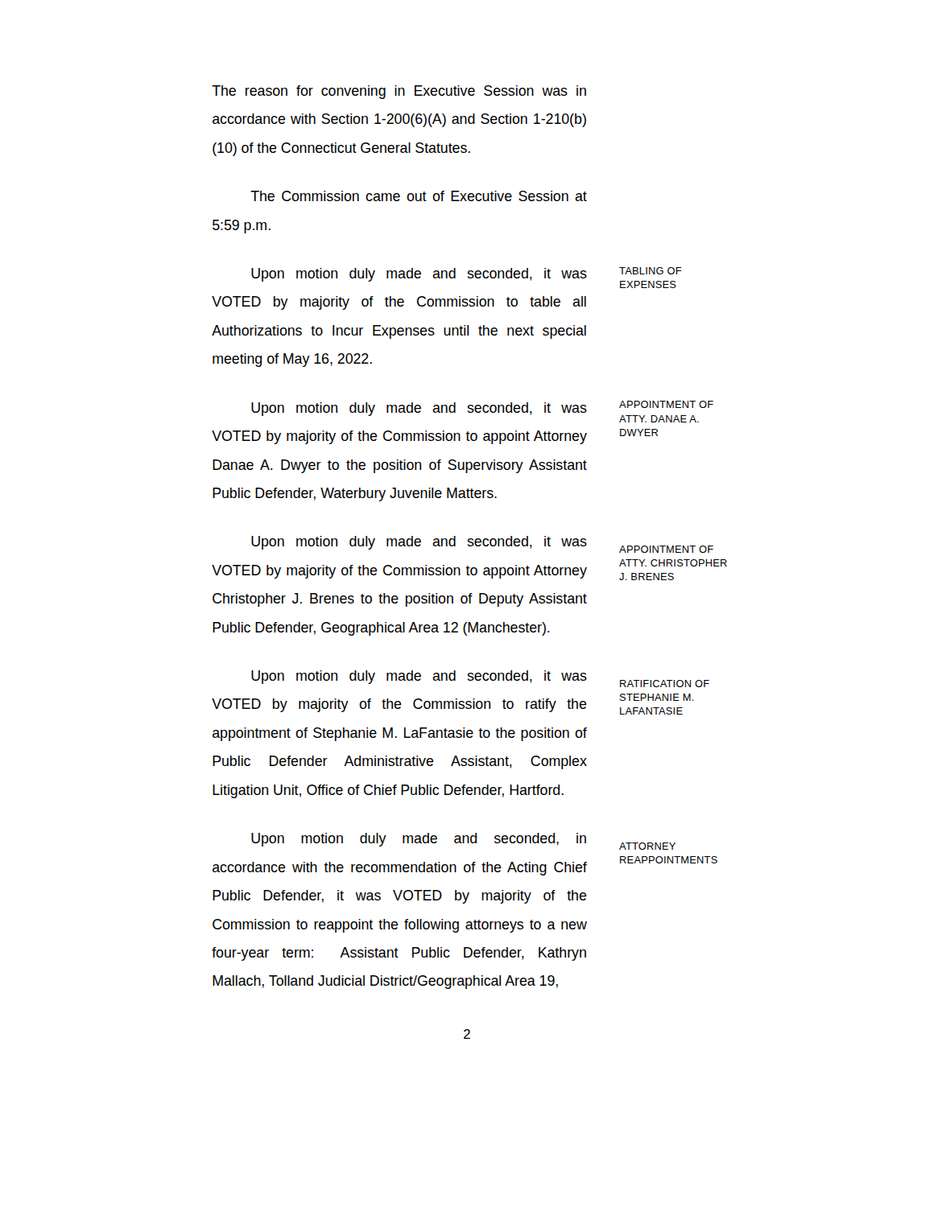The reason for convening in Executive Session was in accordance with Section 1-200(6)(A) and Section 1-210(b)(10) of the Connecticut General Statutes.
The Commission came out of Executive Session at 5:59 p.m.
Upon motion duly made and seconded, it was VOTED by majority of the Commission to table all Authorizations to Incur Expenses until the next special meeting of May 16, 2022.
Tabling of Expenses
Upon motion duly made and seconded, it was VOTED by majority of the Commission to appoint Attorney Danae A. Dwyer to the position of Supervisory Assistant Public Defender, Waterbury Juvenile Matters.
Appointment of Atty. Danae A. Dwyer
Upon motion duly made and seconded, it was VOTED by majority of the Commission to appoint Attorney Christopher J. Brenes to the position of Deputy Assistant Public Defender, Geographical Area 12 (Manchester).
Appointment of Atty. Christopher J. Brenes
Upon motion duly made and seconded, it was VOTED by majority of the Commission to ratify the appointment of Stephanie M. LaFantasie to the position of Public Defender Administrative Assistant, Complex Litigation Unit, Office of Chief Public Defender, Hartford.
Ratification of Stephanie M. LaFantasie
Upon motion duly made and seconded, in accordance with the recommendation of the Acting Chief Public Defender, it was VOTED by majority of the Commission to reappoint the following attorneys to a new four-year term: Assistant Public Defender, Kathryn Mallach, Tolland Judicial District/Geographical Area 19,
Attorney Reappointments
2